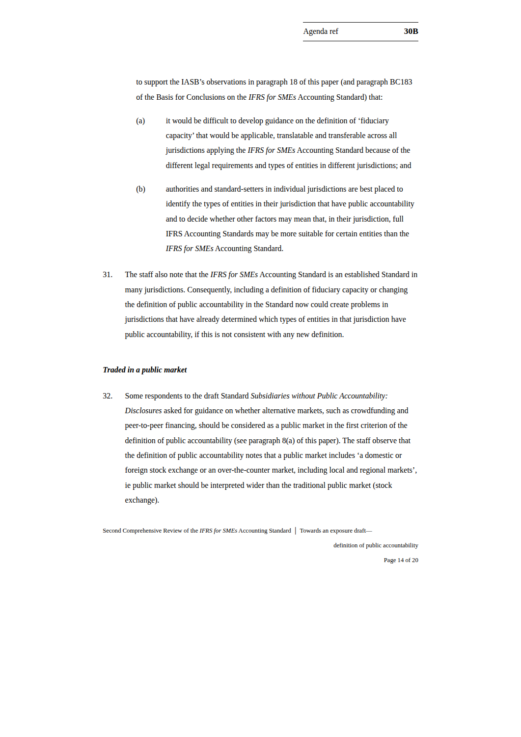Agenda ref 30B
to support the IASB’s observations in paragraph 18 of this paper (and paragraph BC183 of the Basis for Conclusions on the IFRS for SMEs Accounting Standard) that:
(a) it would be difficult to develop guidance on the definition of ‘fiduciary capacity’ that would be applicable, translatable and transferable across all jurisdictions applying the IFRS for SMEs Accounting Standard because of the different legal requirements and types of entities in different jurisdictions; and
(b) authorities and standard-setters in individual jurisdictions are best placed to identify the types of entities in their jurisdiction that have public accountability and to decide whether other factors may mean that, in their jurisdiction, full IFRS Accounting Standards may be more suitable for certain entities than the IFRS for SMEs Accounting Standard.
31.
The staff also note that the IFRS for SMEs Accounting Standard is an established Standard in many jurisdictions. Consequently, including a definition of fiduciary capacity or changing the definition of public accountability in the Standard now could create problems in jurisdictions that have already determined which types of entities in that jurisdiction have public accountability, if this is not consistent with any new definition.
Traded in a public market
32.
Some respondents to the draft Standard Subsidiaries without Public Accountability: Disclosures asked for guidance on whether alternative markets, such as crowdfunding and peer-to-peer financing, should be considered as a public market in the first criterion of the definition of public accountability (see paragraph 8(a) of this paper). The staff observe that the definition of public accountability notes that a public market includes ‘a domestic or foreign stock exchange or an over-the-counter market, including local and regional markets’, ie public market should be interpreted wider than the traditional public market (stock exchange).
Second Comprehensive Review of the IFRS for SMEs Accounting Standard│Towards an exposure draft—
definition of public accountability
Page 14 of 20